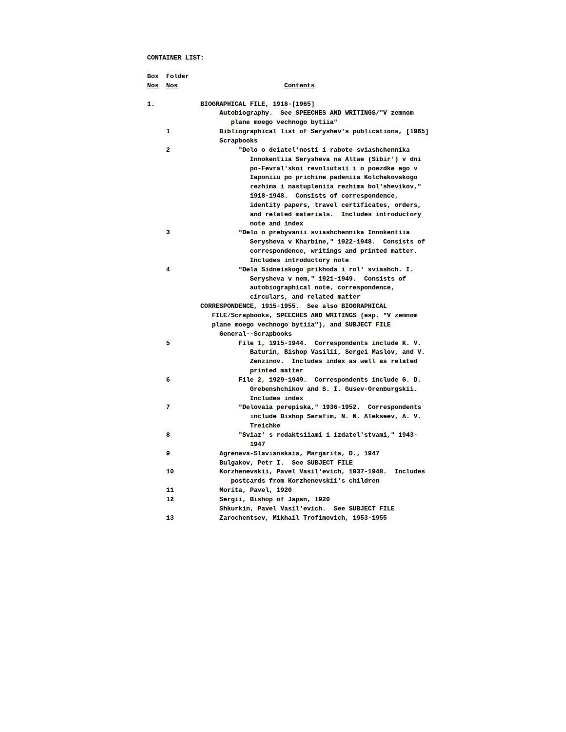CONTAINER LIST:

Box  Folder
Nos  Nos                            Contents

1.            BIOGRAPHICAL FILE, 1918-[1965]
                   Autobiography.  See SPEECHES AND WRITINGS/"V zemnom
                      plane moego vechnogo bytiia"
     1             Bibliographical list of Seryshev's publications, [1965]
                   Scrapbooks
     2                  "Delo o deiatel'nosti i rabote sviashchennika
                           Innokentiia Serysheva na Altae (Sibir') v dni
                           po-Fevral'skoi revoliutsii i o poezdke ego v
                           Iaponiiu po prichine padeniia Kolchakovskogo
                           rezhima i nastupleniia rezhima bol'shevikov,"
                           1918-1948.  Consists of correspondence,
                           identity papers, travel certificates, orders,
                           and related materials.  Includes introductory
                           note and index
     3                  "Delo o prebyvanii sviashchennika Innokentiia
                           Serysheva v Kharbine," 1922-1948.  Consists of
                           correspondence, writings and printed matter.
                           Includes introductory note
     4                  "Dela Sidneiskogo prikhoda i rol' sviashch. I.
                           Serysheva v nem," 1921-1949.  Consists of
                           autobiographical note, correspondence,
                           circulars, and related matter
              CORRESPONDENCE, 1915-1955.  See also BIOGRAPHICAL
                 FILE/Scrapbooks, SPEECHES AND WRITINGS (esp. "V zemnom
                 plane moego vechnogo bytiia"), and SUBJECT FILE
                   General--Scrapbooks
     5                  File 1, 1915-1944.  Correspondents include K. V.
                           Baturin, Bishop Vasilii, Sergei Maslov, and V.
                           Zenzinov.  Includes index as well as related
                           printed matter
     6                  File 2, 1929-1949.  Correspondents include G. D.
                           Grebenshchikov and S. I. Gusev-Orenburgskii.
                           Includes index
     7                  "Delovaia perepiska," 1936-1952.  Correspondents
                           include Bishop Serafim, N. N. Alekseev, A. V.
                           Treichke
     8                  "Sviaz' s redaktsiiami i izdatel'stvami," 1943-
                           1947
     9             Agreneva-Slavianskaia, Margarita, D., 1947
                   Bulgakov, Petr I.  See SUBJECT FILE
     10            Korzhenevskii, Pavel Vasil'evich, 1937-1948.  Includes
                      postcards from Korzhenevskii's children
     11            Morita, Pavel, 1920
     12            Sergii, Bishop of Japan, 1920
                   Shkurkin, Pavel Vasil'evich.  See SUBJECT FILE
     13            Zarochentsev, Mikhail Trofimovich, 1953-1955